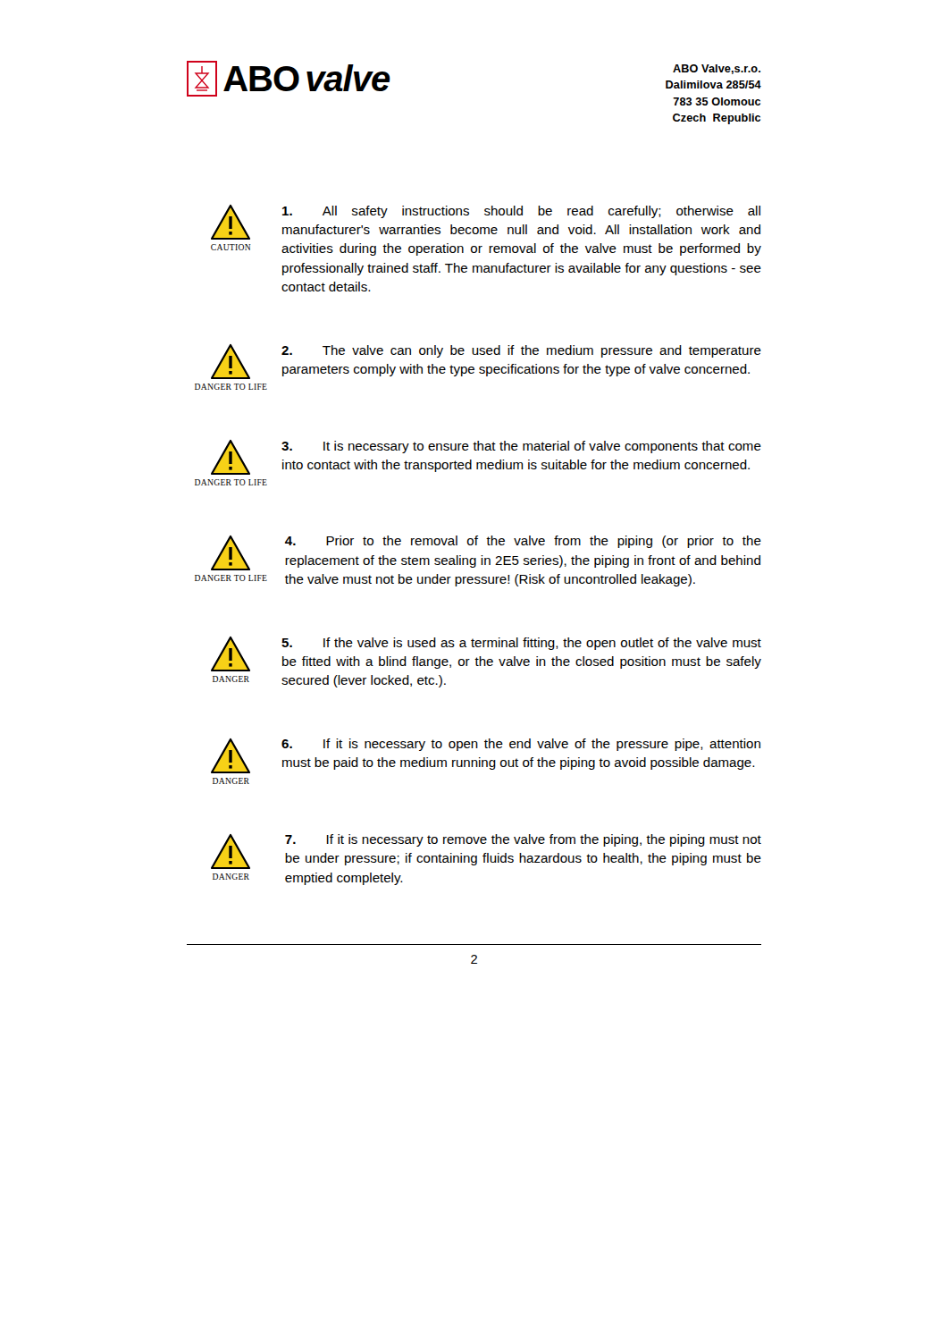ABO valve
ABO Valve,s.r.o.
Dalimilova 285/54
783 35 Olomouc
Czech Republic
CAUTION
1. All safety instructions should be read carefully; otherwise all manufacturer's warranties become null and void. All installation work and activities during the operation or removal of the valve must be performed by professionally trained staff. The manufacturer is available for any questions - see contact details.
DANGER TO LIFE
2. The valve can only be used if the medium pressure and temperature parameters comply with the type specifications for the type of valve concerned.
DANGER TO LIFE
3. It is necessary to ensure that the material of valve components that come into contact with the transported medium is suitable for the medium concerned.
DANGER TO LIFE
4. Prior to the removal of the valve from the piping (or prior to the replacement of the stem sealing in 2E5 series), the piping in front of and behind the valve must not be under pressure! (Risk of uncontrolled leakage).
DANGER
5. If the valve is used as a terminal fitting, the open outlet of the valve must be fitted with a blind flange, or the valve in the closed position must be safely secured (lever locked, etc.).
DANGER
6. If it is necessary to open the end valve of the pressure pipe, attention must be paid to the medium running out of the piping to avoid possible damage.
DANGER
7. If it is necessary to remove the valve from the piping, the piping must not be under pressure; if containing fluids hazardous to health, the piping must be emptied completely.
2